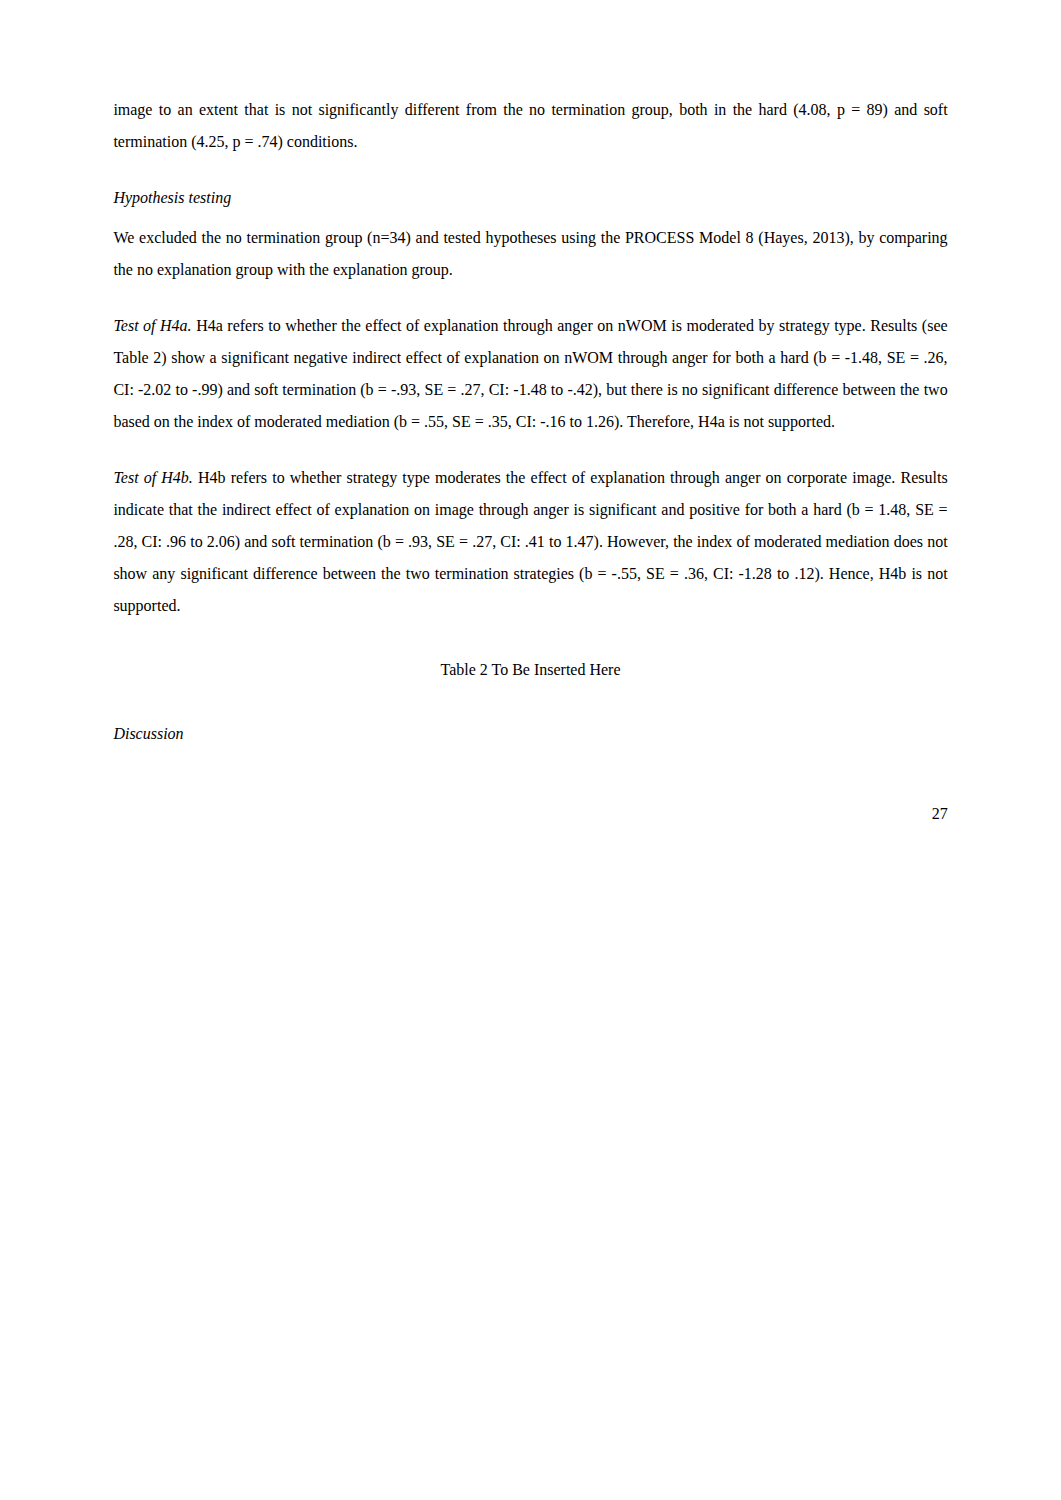image to an extent that is not significantly different from the no termination group, both in the hard (4.08, p = 89) and soft termination (4.25, p = .74) conditions.
Hypothesis testing
We excluded the no termination group (n=34) and tested hypotheses using the PROCESS Model 8 (Hayes, 2013), by comparing the no explanation group with the explanation group.
Test of H4a. H4a refers to whether the effect of explanation through anger on nWOM is moderated by strategy type. Results (see Table 2) show a significant negative indirect effect of explanation on nWOM through anger for both a hard (b = -1.48, SE = .26, CI: -2.02 to -.99) and soft termination (b = -.93, SE = .27, CI: -1.48 to -.42), but there is no significant difference between the two based on the index of moderated mediation (b = .55, SE = .35, CI: -.16 to 1.26). Therefore, H4a is not supported.
Test of H4b. H4b refers to whether strategy type moderates the effect of explanation through anger on corporate image. Results indicate that the indirect effect of explanation on image through anger is significant and positive for both a hard (b = 1.48, SE = .28, CI: .96 to 2.06) and soft termination (b = .93, SE = .27, CI: .41 to 1.47). However, the index of moderated mediation does not show any significant difference between the two termination strategies (b = -.55, SE = .36, CI: -1.28 to .12). Hence, H4b is not supported.
Table 2 To Be Inserted Here
Discussion
27